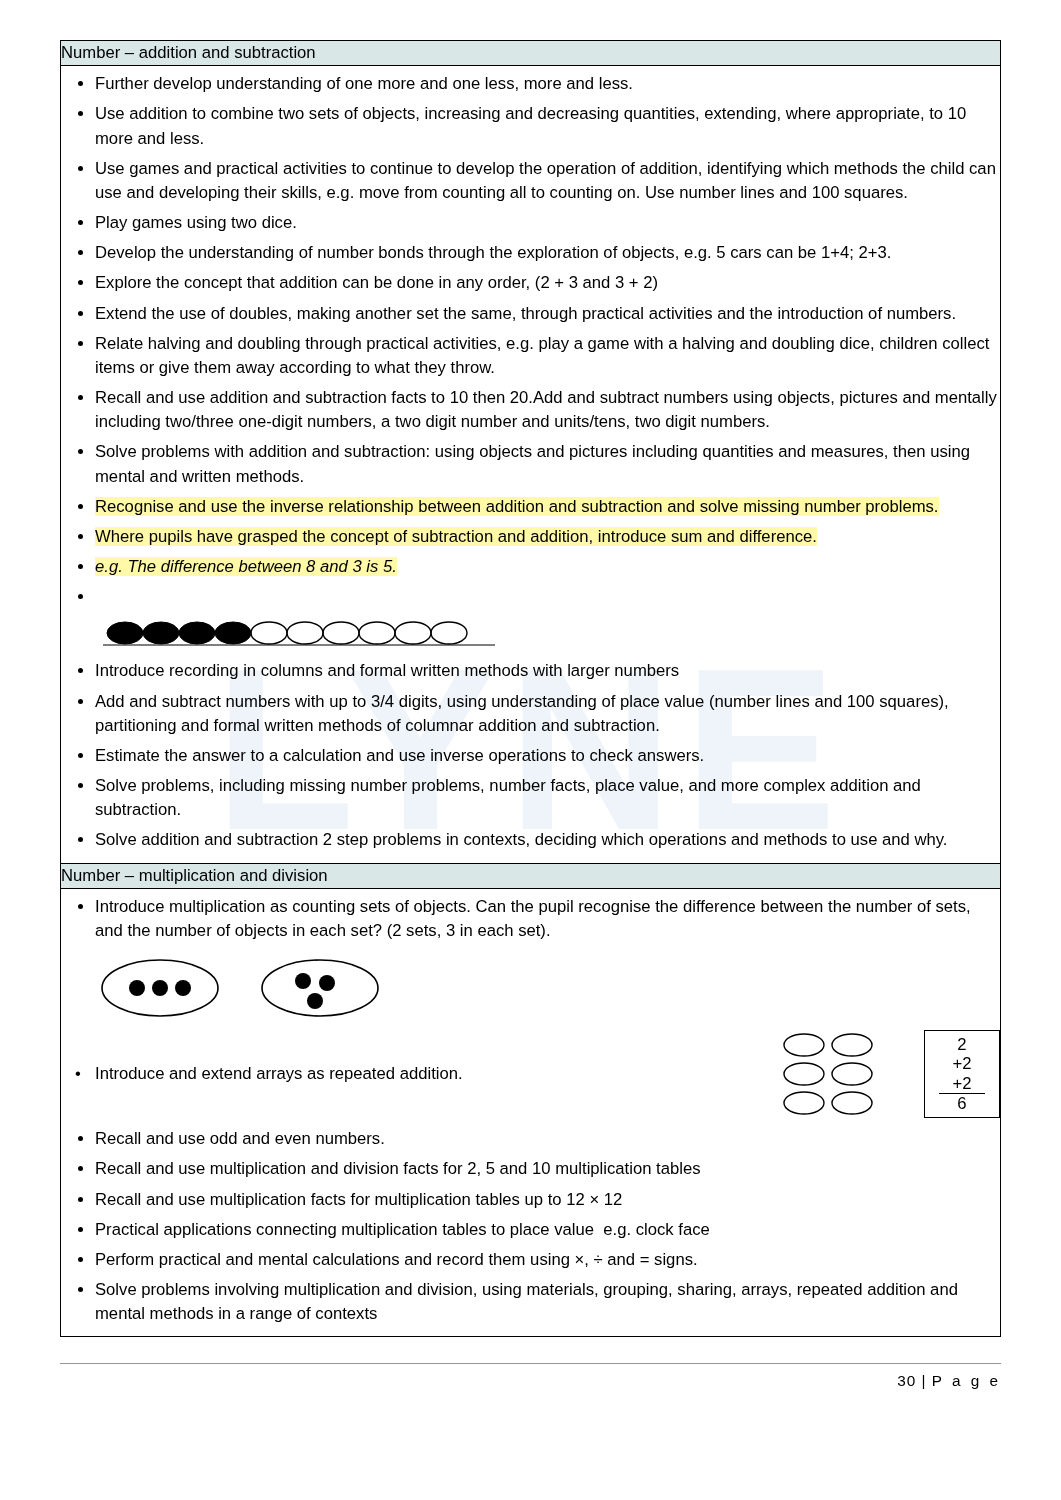LYNE
| Number – addition and subtraction |
| Further develop understanding of one more and one less, more and less. Use addition to combine two sets of objects, increasing and decreasing quantities, extending, where appropriate, to 10 more and less. Use games and practical activities to continue to develop the operation of addition, identifying which methods the child can use and developing their skills, e.g. move from counting all to counting on. Use number lines and 100 squares. Play games using two dice. Develop the understanding of number bonds through the exploration of objects, e.g. 5 cars can be 1+4; 2+3. Explore the concept that addition can be done in any order, (2 + 3 and 3 + 2) Extend the use of doubles, making another set the same, through practical activities and the introduction of numbers. Relate halving and doubling through practical activities, e.g. play a game with a halving and doubling dice, children collect items or give them away according to what they throw. Recall and use addition and subtraction facts to 10 then 20.Add and subtract numbers using objects, pictures and mentally including two/three one-digit numbers, a two digit number and units/tens, two digit numbers. Solve problems with addition and subtraction: using objects and pictures including quantities and measures, then using mental and written methods. Recognise and use the inverse relationship between addition and subtraction and solve missing number problems. Where pupils have grasped the concept of subtraction and addition, introduce sum and difference. e.g. The difference between 8 and 3 is 5. Introduce recording in columns and formal written methods with larger numbers Add and subtract numbers with up to 3/4 digits, using understanding of place value (number lines and 100 squares), partitioning and formal written methods of columnar addition and subtraction. Estimate the answer to a calculation and use inverse operations to check answers. Solve problems, including missing number problems, number facts, place value, and more complex addition and subtraction. Solve addition and subtraction 2 step problems in contexts, deciding which operations and methods to use and why. |
| Number – multiplication and division |
| Introduce multiplication as counting sets of objects. Can the pupil recognise the difference between the number of sets, and the number of objects in each set? (2 sets, 3 in each set). Introduce and extend arrays as repeated addition. 2 +2 +2 6 Recall and use odd and even numbers. Recall and use multiplication and division facts for 2, 5 and 10 multiplication tables Recall and use multiplication facts for multiplication tables up to 12 × 12 Practical applications connecting multiplication tables to place value e.g. clock face Perform practical and mental calculations and record them using ×, ÷ and = signs. Solve problems involving multiplication and division, using materials, grouping, sharing, arrays, repeated addition and mental methods in a range of contexts |
30 | P a g e